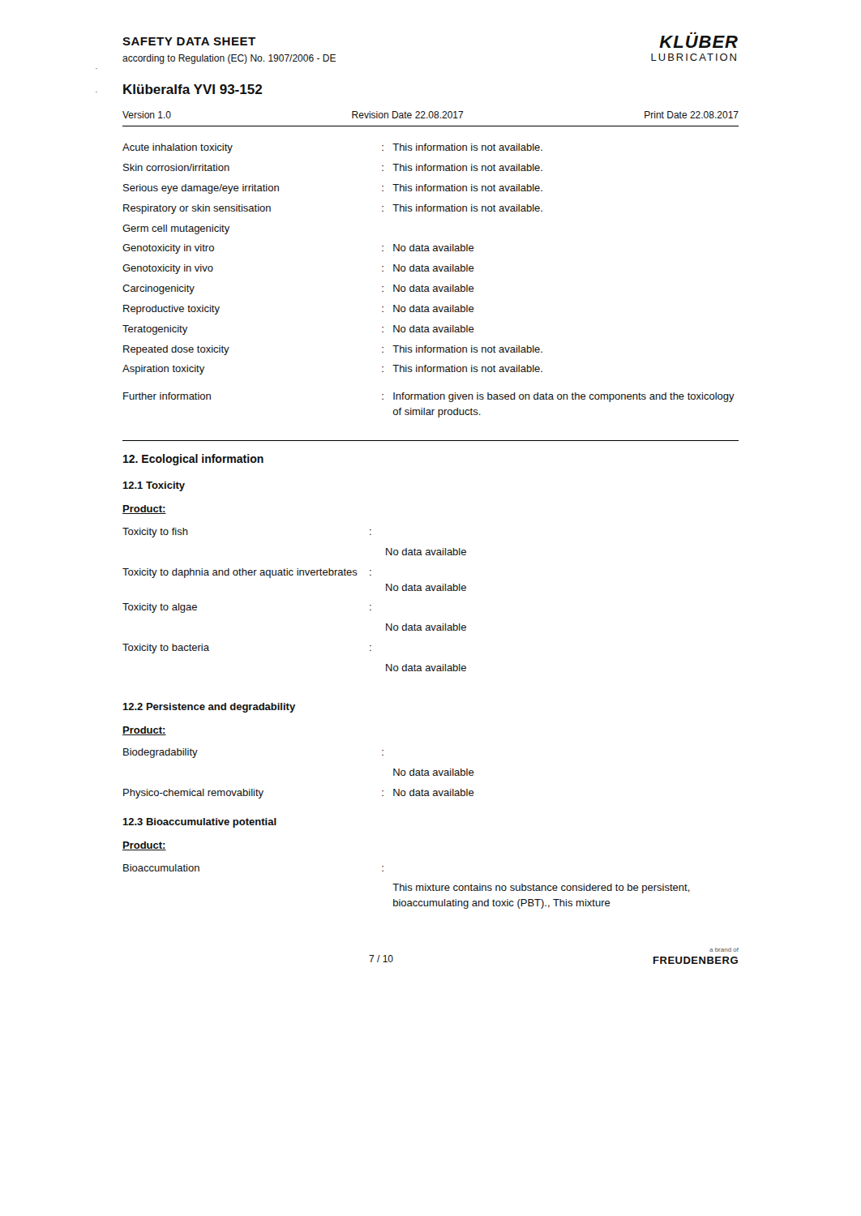·
·
SAFETY DATA SHEET
according to Regulation (EC) No. 1907/2006 - DE
KLÜBER
LUBRICATION
Klüberalfa YVI 93-152
Version 1.0 Revision Date 22.08.2017 Print Date 22.08.2017
| Acute inhalation toxicity | : | This information is not available. |
| Skin corrosion/irritation | : | This information is not available. |
| Serious eye damage/eye irritation | : | This information is not available. |
| Respiratory or skin sensitisation | : | This information is not available. |
| Germ cell mutagenicity | | |
| Genotoxicity in vitro | : | No data available |
| Genotoxicity in vivo | : | No data available |
| Carcinogenicity | : | No data available |
| Reproductive toxicity | : | No data available |
| Teratogenicity | : | No data available |
| Repeated dose toxicity | : | This information is not available. |
| Aspiration toxicity | : | This information is not available. |
| Further information | : | Information given is based on data on the components and the toxicology of similar products. |
12. Ecological information
12.1 Toxicity
Product:
| Toxicity to fish | : | |
| | | No data available |
| Toxicity to daphnia and other aquatic invertebrates | : | No data available |
| Toxicity to algae | : | |
| | | No data available |
| Toxicity to bacteria | : | |
| | | No data available |
12.2 Persistence and degradability
Product:
| Biodegradability | : | |
| | | No data available |
| Physico-chemical removability | : | No data available |
12.3 Bioaccumulative potential
Product:
| Bioaccumulation | : | |
| | | This mixture contains no substance considered to be persistent, bioaccumulating and toxic (PBT)., This mixture |
7 / 10
a brand of
FREUDENBERG